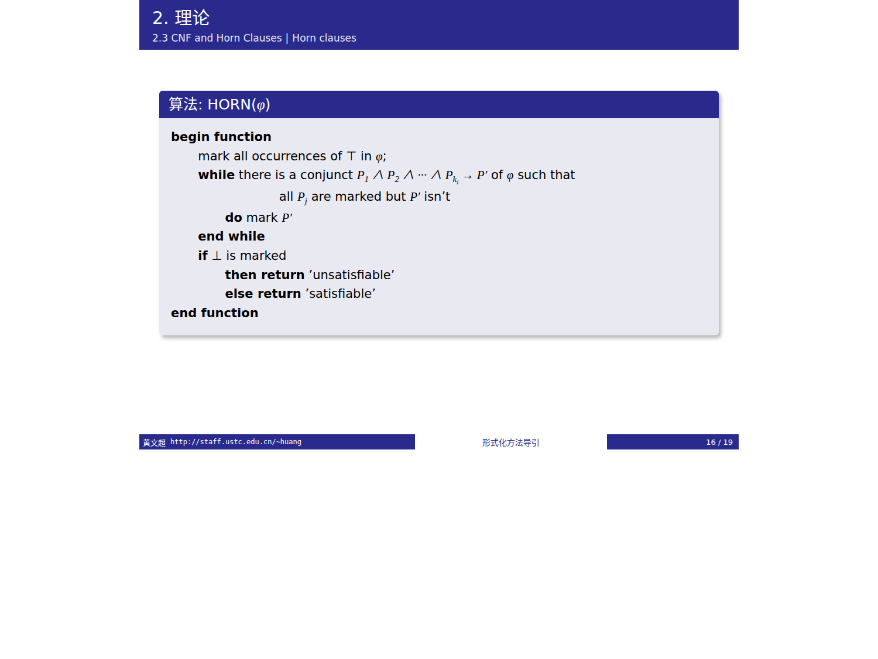2. 理论
2.3 CNF and Horn Clauses|Horn clauses
算法: HORN(φ)
begin function
mark all occurrences of ⊤ in φ;
while there is a conjunct P1 ∧ P2 ∧ ··· ∧ Pki → P′ of φ such that
all Pj are marked but P′ isn’t
do mark P′
end while
if ⊥ is marked
then return ’unsatisfiable’
else return ’satisfiable’
end function
黄文超http://staff.ustc.edu.cn/~huang
形式化方法导引
16 / 19